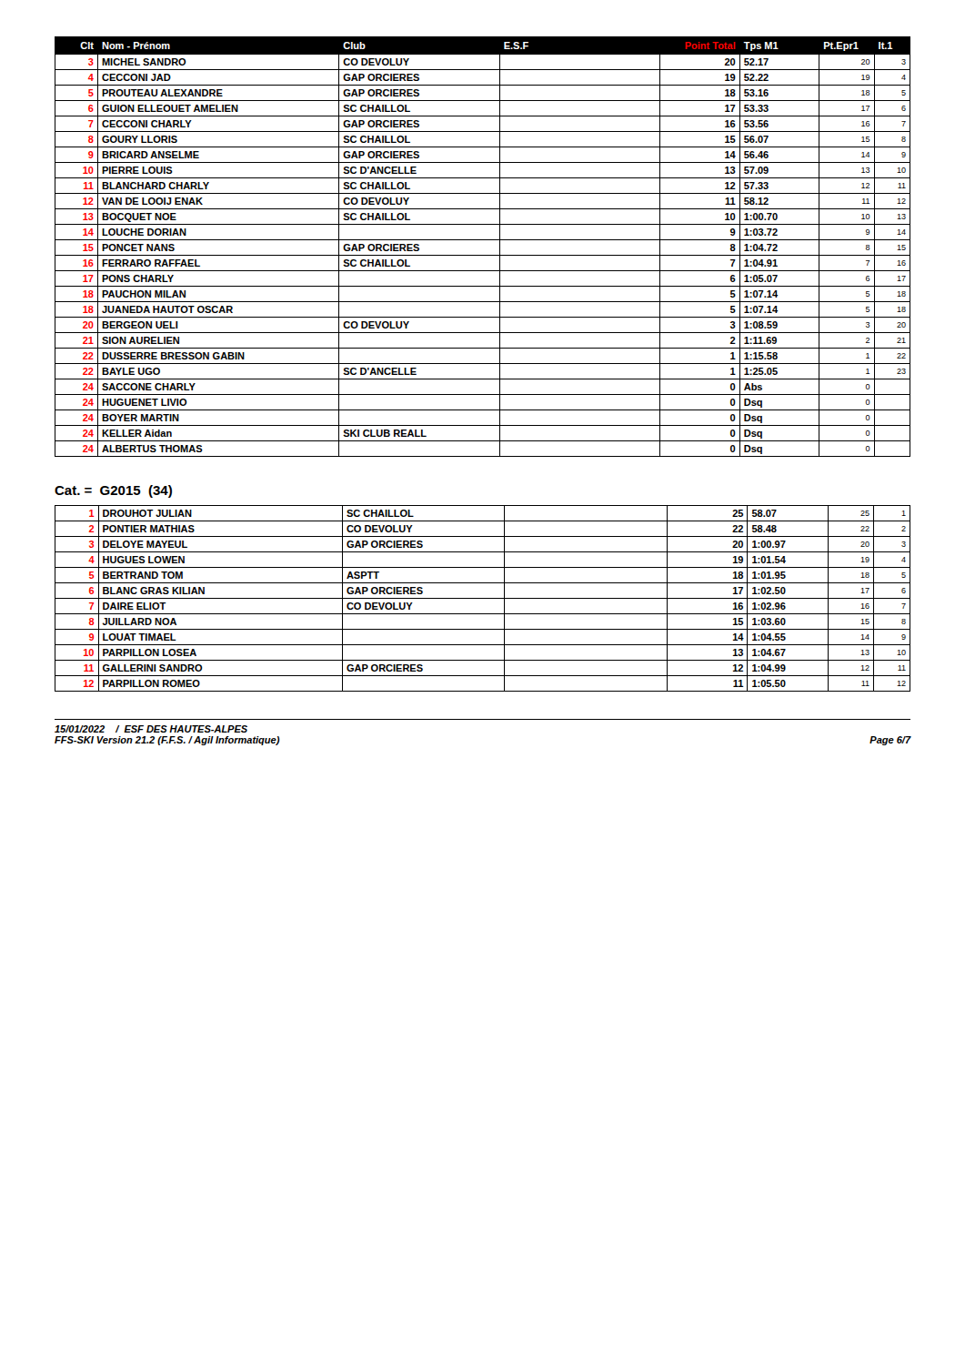| Clt | Nom - Prénom | Club | E.S.F | Point Total | Tps M1 | Pt.Epr1 | It.1 |
| --- | --- | --- | --- | --- | --- | --- | --- |
| 3 | MICHEL SANDRO | CO DEVOLUY | | 20 | 52.17 | 20 | 3 |
| 4 | CECCONI JAD | GAP ORCIERES | | 19 | 52.22 | 19 | 4 |
| 5 | PROUTEAU ALEXANDRE | GAP ORCIERES | | 18 | 53.16 | 18 | 5 |
| 6 | GUION ELLEOUET AMELIEN | SC CHAILLOL | | 17 | 53.33 | 17 | 6 |
| 7 | CECCONI CHARLY | GAP ORCIERES | | 16 | 53.56 | 16 | 7 |
| 8 | GOURY LLORIS | SC CHAILLOL | | 15 | 56.07 | 15 | 8 |
| 9 | BRICARD ANSELME | GAP ORCIERES | | 14 | 56.46 | 14 | 9 |
| 10 | PIERRE LOUIS | SC D'ANCELLE | | 13 | 57.09 | 13 | 10 |
| 11 | BLANCHARD CHARLY | SC CHAILLOL | | 12 | 57.33 | 12 | 11 |
| 12 | VAN DE LOOIJ ENAK | CO DEVOLUY | | 11 | 58.12 | 11 | 12 |
| 13 | BOCQUET NOE | SC CHAILLOL | | 10 | 1:00.70 | 10 | 13 |
| 14 | LOUCHE DORIAN | | | 9 | 1:03.72 | 9 | 14 |
| 15 | PONCET NANS | GAP ORCIERES | | 8 | 1:04.72 | 8 | 15 |
| 16 | FERRARO RAFFAEL | SC CHAILLOL | | 7 | 1:04.91 | 7 | 16 |
| 17 | PONS CHARLY | | | 6 | 1:05.07 | 6 | 17 |
| 18 | PAUCHON MILAN | | | 5 | 1:07.14 | 5 | 18 |
| 18 | JUANEDA HAUTOT OSCAR | | | 5 | 1:07.14 | 5 | 18 |
| 20 | BERGEON UELI | CO DEVOLUY | | 3 | 1:08.59 | 3 | 20 |
| 21 | SION AURELIEN | | | 2 | 1:11.69 | 2 | 21 |
| 22 | DUSSERRE BRESSON GABIN | | | 1 | 1:15.58 | 1 | 22 |
| 22 | BAYLE UGO | SC D'ANCELLE | | 1 | 1:25.05 | 1 | 23 |
| 24 | SACCONE CHARLY | | | 0 | Abs | 0 | |
| 24 | HUGUENET LIVIO | | | 0 | Dsq | 0 | |
| 24 | BOYER MARTIN | | | 0 | Dsq | 0 | |
| 24 | KELLER Aidan | SKI CLUB REALL | | 0 | Dsq | 0 | |
| 24 | ALBERTUS THOMAS | | | 0 | Dsq | 0 | |
Cat. = G2015 (34)
| 1 | DROUHOT JULIAN | SC CHAILLOL | | 25 | 58.07 | 25 | 1 |
| 2 | PONTIER MATHIAS | CO DEVOLUY | | 22 | 58.48 | 22 | 2 |
| 3 | DELOYE MAYEUL | GAP ORCIERES | | 20 | 1:00.97 | 20 | 3 |
| 4 | HUGUES LOWEN | | | 19 | 1:01.54 | 19 | 4 |
| 5 | BERTRAND TOM | ASPTT | | 18 | 1:01.95 | 18 | 5 |
| 6 | BLANC GRAS KILIAN | GAP ORCIERES | | 17 | 1:02.50 | 17 | 6 |
| 7 | DAIRE ELIOT | CO DEVOLUY | | 16 | 1:02.96 | 16 | 7 |
| 8 | JUILLARD NOA | | | 15 | 1:03.60 | 15 | 8 |
| 9 | LOUAT TIMAEL | | | 14 | 1:04.55 | 14 | 9 |
| 10 | PARPILLON LOSEA | | | 13 | 1:04.67 | 13 | 10 |
| 11 | GALLERINI SANDRO | GAP ORCIERES | | 12 | 1:04.99 | 12 | 11 |
| 12 | PARPILLON ROMEO | | | 11 | 1:05.50 | 11 | 12 |
15/01/2022 / ESF DES HAUTES-ALPES
FFS-SKI Version 21.2 (F.F.S. / Agil Informatique)
Page 6/7